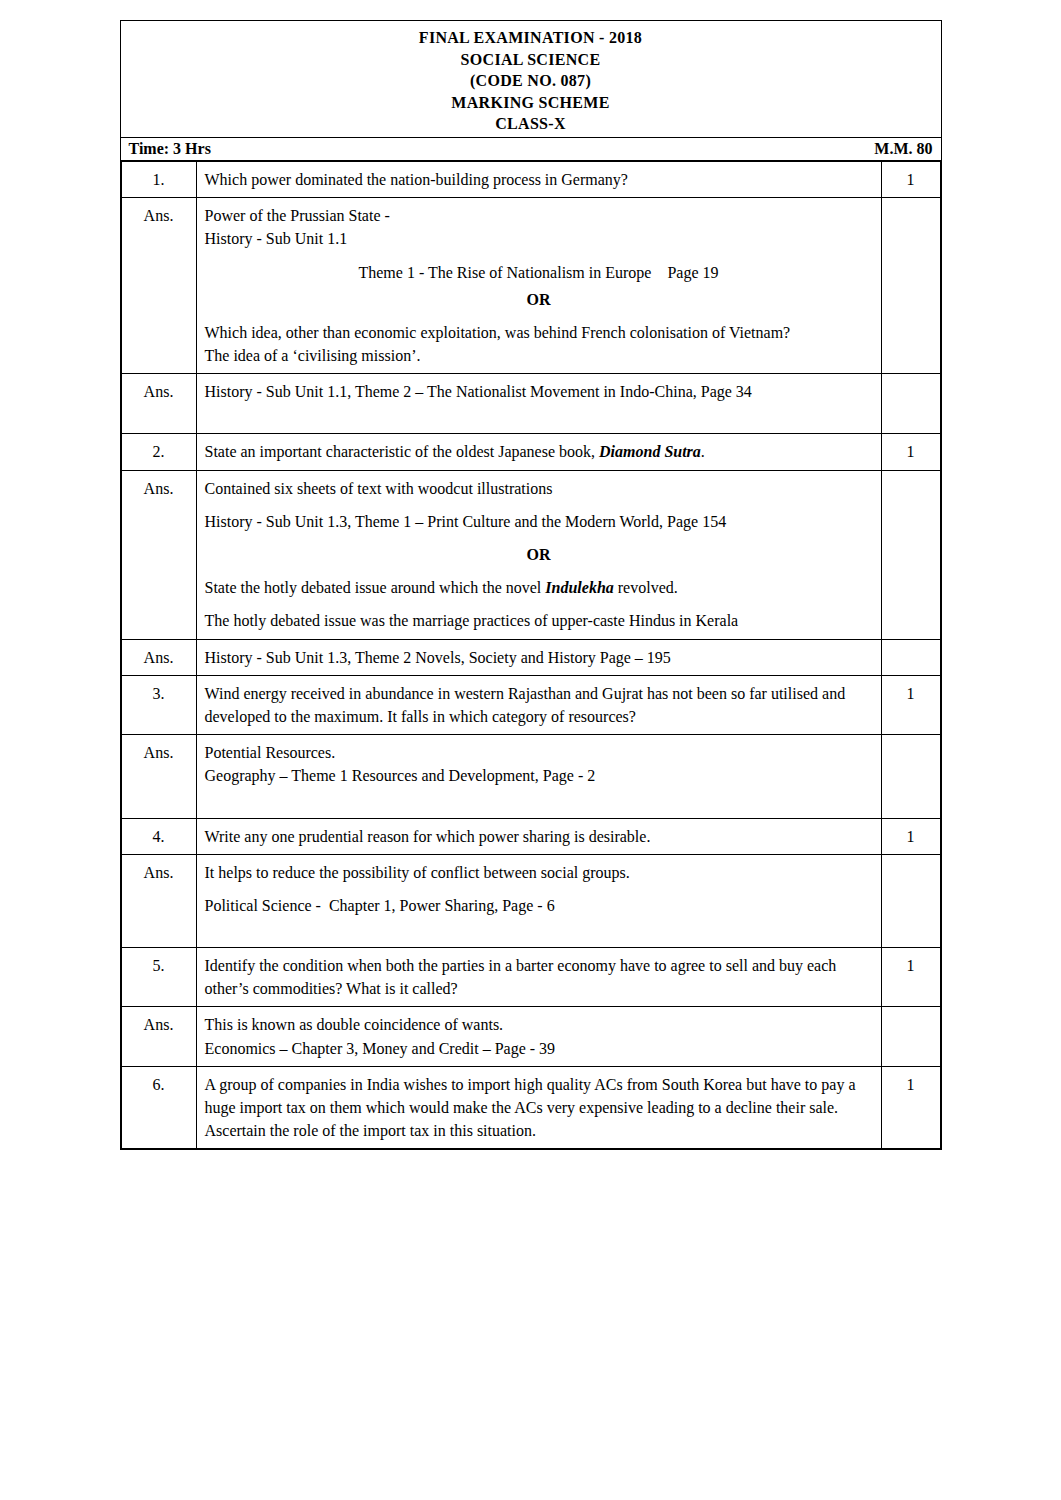FINAL EXAMINATION - 2018
SOCIAL SCIENCE
(CODE NO. 087)
MARKING SCHEME
CLASS-X
Time: 3 Hrs M.M. 80
| 1. | Which power dominated the nation-building process in Germany? | 1 |
| Ans. | Power of the Prussian State - History - Sub Unit 1.1 Theme 1 - The Rise of Nationalism in Europe Page 19 OR Which idea, other than economic exploitation, was behind French colonisation of Vietnam? The idea of a ‘civilising mission’. | |
| Ans. | History - Sub Unit 1.1, Theme 2 – The Nationalist Movement in Indo-China, Page 34 | |
| 2. | State an important characteristic of the oldest Japanese book, Diamond Sutra . | 1 |
| Ans. | Contained six sheets of text with woodcut illustrations History - Sub Unit 1.3, Theme 1 – Print Culture and the Modern World, Page 154 OR State the hotly debated issue around which the novel Indulekha revolved. The hotly debated issue was the marriage practices of upper-caste Hindus in Kerala | |
| Ans. | History - Sub Unit 1.3, Theme 2 Novels, Society and History Page – 195 | |
| 3. | Wind energy received in abundance in western Rajasthan and Gujrat has not been so far utilised and developed to the maximum. It falls in which category of resources? | 1 |
| Ans. | Potential Resources. Geography – Theme 1 Resources and Development, Page - 2 | |
| 4. | Write any one prudential reason for which power sharing is desirable. | 1 |
| Ans. | It helps to reduce the possibility of conflict between social groups. Political Science - Chapter 1, Power Sharing, Page - 6 | |
| 5. | Identify the condition when both the parties in a barter economy have to agree to sell and buy each other’s commodities? What is it called? | 1 |
| Ans. | This is known as double coincidence of wants. Economics – Chapter 3, Money and Credit – Page - 39 | |
| 6. | A group of companies in India wishes to import high quality ACs from South Korea but have to pay a huge import tax on them which would make the ACs very expensive leading to a decline their sale. Ascertain the role of the import tax in this situation. | 1 |